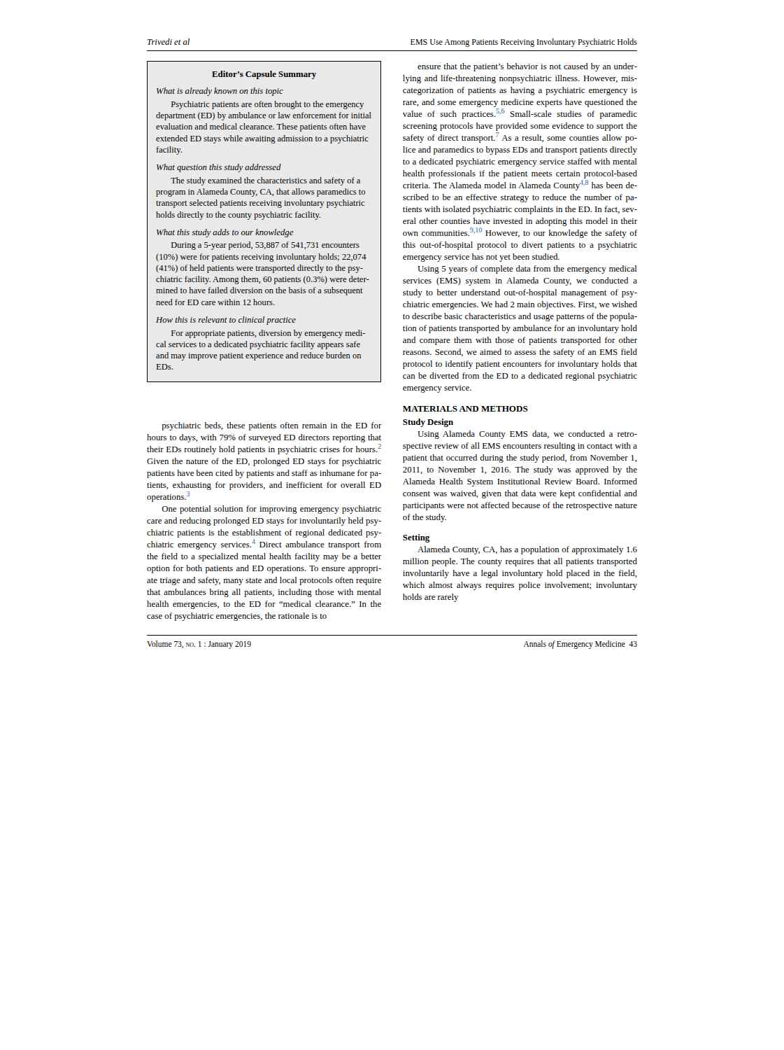Trivedi et al
EMS Use Among Patients Receiving Involuntary Psychiatric Holds
Editor’s Capsule Summary
What is already known on this topic
Psychiatric patients are often brought to the emergency department (ED) by ambulance or law enforcement for initial evaluation and medical clearance. These patients often have extended ED stays while awaiting admission to a psychiatric facility.
What question this study addressed
The study examined the characteristics and safety of a program in Alameda County, CA, that allows paramedics to transport selected patients receiving involuntary psychiatric holds directly to the county psychiatric facility.
What this study adds to our knowledge
During a 5-year period, 53,887 of 541,731 encounters (10%) were for patients receiving involuntary holds; 22,074 (41%) of held patients were transported directly to the psychiatric facility. Among them, 60 patients (0.3%) were determined to have failed diversion on the basis of a subsequent need for ED care within 12 hours.
How this is relevant to clinical practice
For appropriate patients, diversion by emergency medical services to a dedicated psychiatric facility appears safe and may improve patient experience and reduce burden on EDs.
psychiatric beds, these patients often remain in the ED for hours to days, with 79% of surveyed ED directors reporting that their EDs routinely hold patients in psychiatric crises for hours.2 Given the nature of the ED, prolonged ED stays for psychiatric patients have been cited by patients and staff as inhumane for patients, exhausting for providers, and inefficient for overall ED operations.3
One potential solution for improving emergency psychiatric care and reducing prolonged ED stays for involuntarily held psychiatric patients is the establishment of regional dedicated psychiatric emergency services.4 Direct ambulance transport from the field to a specialized mental health facility may be a better option for both patients and ED operations. To ensure appropriate triage and safety, many state and local protocols often require that ambulances bring all patients, including those with mental health emergencies, to the ED for “medical clearance.” In the case of psychiatric emergencies, the rationale is to
ensure that the patient’s behavior is not caused by an underlying and life-threatening nonpsychiatric illness. However, miscategorization of patients as having a psychiatric emergency is rare, and some emergency medicine experts have questioned the value of such practices.5,6 Small-scale studies of paramedic screening protocols have provided some evidence to support the safety of direct transport.7 As a result, some counties allow police and paramedics to bypass EDs and transport patients directly to a dedicated psychiatric emergency service staffed with mental health professionals if the patient meets certain protocol-based criteria. The Alameda model in Alameda County4,8 has been described to be an effective strategy to reduce the number of patients with isolated psychiatric complaints in the ED. In fact, several other counties have invested in adopting this model in their own communities.9,10 However, to our knowledge the safety of this out-of-hospital protocol to divert patients to a psychiatric emergency service has not yet been studied.
Using 5 years of complete data from the emergency medical services (EMS) system in Alameda County, we conducted a study to better understand out-of-hospital management of psychiatric emergencies. We had 2 main objectives. First, we wished to describe basic characteristics and usage patterns of the population of patients transported by ambulance for an involuntary hold and compare them with those of patients transported for other reasons. Second, we aimed to assess the safety of an EMS field protocol to identify patient encounters for involuntary holds that can be diverted from the ED to a dedicated regional psychiatric emergency service.
MATERIALS AND METHODS
Study Design
Using Alameda County EMS data, we conducted a retrospective review of all EMS encounters resulting in contact with a patient that occurred during the study period, from November 1, 2011, to November 1, 2016. The study was approved by the Alameda Health System Institutional Review Board. Informed consent was waived, given that data were kept confidential and participants were not affected because of the retrospective nature of the study.
Setting
Alameda County, CA, has a population of approximately 1.6 million people. The county requires that all patients transported involuntarily have a legal involuntary hold placed in the field, which almost always requires police involvement; involuntary holds are rarely
Volume 73, no. 1 : January 2019
Annals of Emergency Medicine 43